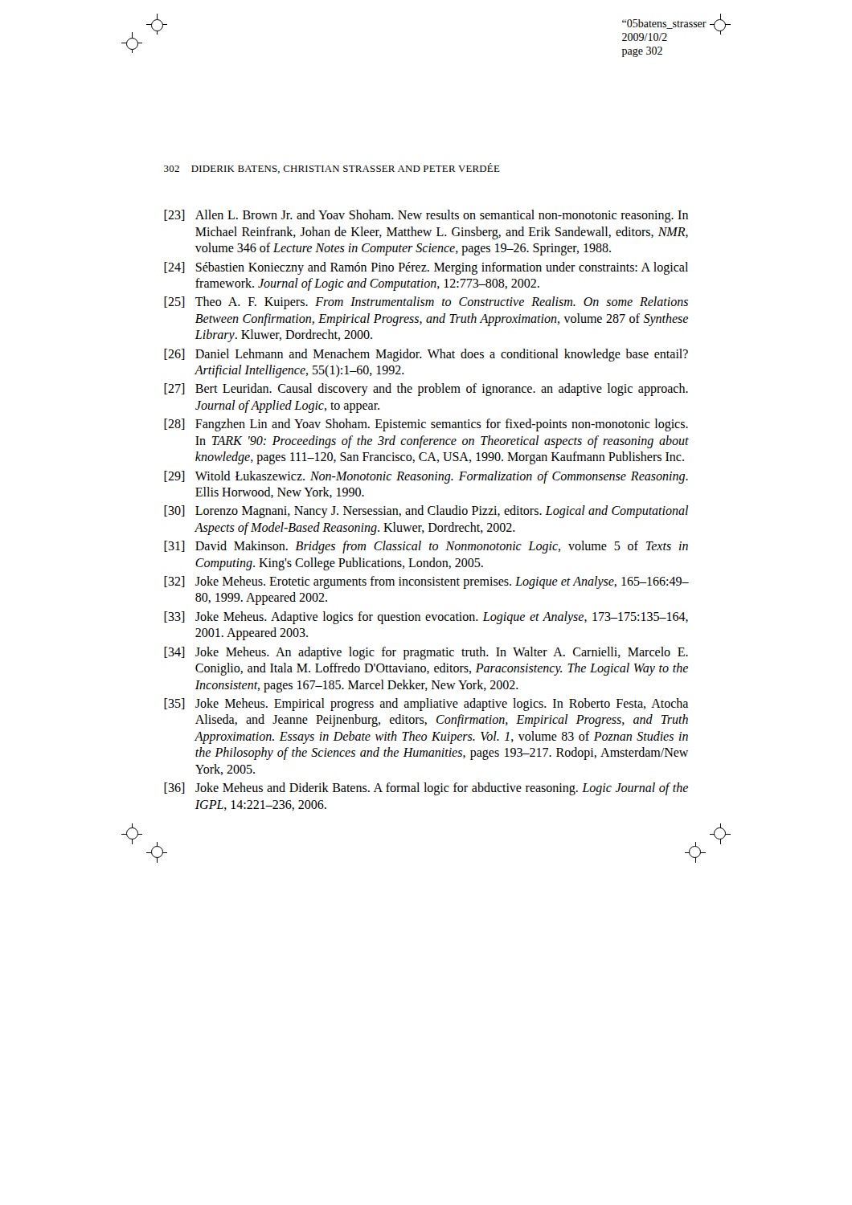“05batens_strasser 2009/10/2 page 302
302 DIDERIK BATENS, CHRISTIAN STRASSER AND PETER VERDÉE
[23] Allen L. Brown Jr. and Yoav Shoham. New results on semantical non-monotonic reasoning. In Michael Reinfrank, Johan de Kleer, Matthew L. Ginsberg, and Erik Sandewall, editors, NMR, volume 346 of Lecture Notes in Computer Science, pages 19–26. Springer, 1988.
[24] Sébastien Konieczny and Ramón Pino Pérez. Merging information under constraints: A logical framework. Journal of Logic and Computation, 12:773–808, 2002.
[25] Theo A. F. Kuipers. From Instrumentalism to Constructive Realism. On some Relations Between Confirmation, Empirical Progress, and Truth Approximation, volume 287 of Synthese Library. Kluwer, Dordrecht, 2000.
[26] Daniel Lehmann and Menachem Magidor. What does a conditional knowledge base entail? Artificial Intelligence, 55(1):1–60, 1992.
[27] Bert Leuridan. Causal discovery and the problem of ignorance. an adaptive logic approach. Journal of Applied Logic, to appear.
[28] Fangzhen Lin and Yoav Shoham. Epistemic semantics for fixed-points non-monotonic logics. In TARK '90: Proceedings of the 3rd conference on Theoretical aspects of reasoning about knowledge, pages 111–120, San Francisco, CA, USA, 1990. Morgan Kaufmann Publishers Inc.
[29] Witold Łukaszewicz. Non-Monotonic Reasoning. Formalization of Commonsense Reasoning. Ellis Horwood, New York, 1990.
[30] Lorenzo Magnani, Nancy J. Nersessian, and Claudio Pizzi, editors. Logical and Computational Aspects of Model-Based Reasoning. Kluwer, Dordrecht, 2002.
[31] David Makinson. Bridges from Classical to Nonmonotonic Logic, volume 5 of Texts in Computing. King's College Publications, London, 2005.
[32] Joke Meheus. Erotetic arguments from inconsistent premises. Logique et Analyse, 165–166:49–80, 1999. Appeared 2002.
[33] Joke Meheus. Adaptive logics for question evocation. Logique et Analyse, 173–175:135–164, 2001. Appeared 2003.
[34] Joke Meheus. An adaptive logic for pragmatic truth. In Walter A. Carnielli, Marcelo E. Coniglio, and Itala M. Loffredo D'Ottaviano, editors, Paraconsistency. The Logical Way to the Inconsistent, pages 167–185. Marcel Dekker, New York, 2002.
[35] Joke Meheus. Empirical progress and ampliative adaptive logics. In Roberto Festa, Atocha Aliseda, and Jeanne Peijnenburg, editors, Confirmation, Empirical Progress, and Truth Approximation. Essays in Debate with Theo Kuipers. Vol. 1, volume 83 of Poznan Studies in the Philosophy of the Sciences and the Humanities, pages 193–217. Rodopi, Amsterdam/New York, 2005.
[36] Joke Meheus and Diderik Batens. A formal logic for abductive reasoning. Logic Journal of the IGPL, 14:221–236, 2006.